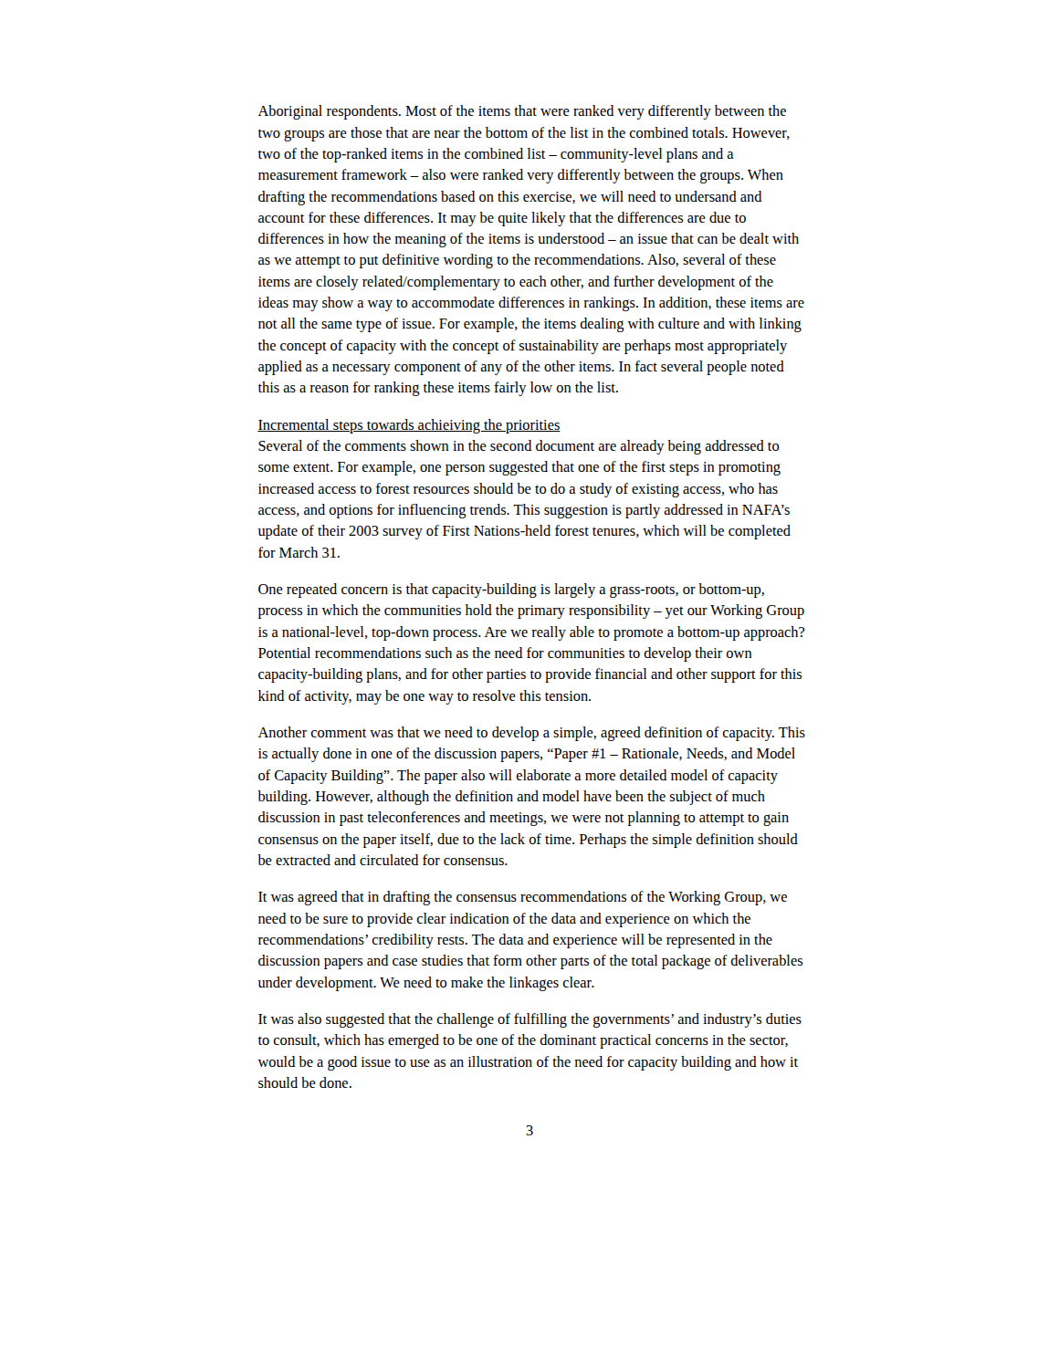Aboriginal respondents. Most of the items that were ranked very differently between the two groups are those that are near the bottom of the list in the combined totals. However, two of the top-ranked items in the combined list – community-level plans and a measurement framework – also were ranked very differently between the groups. When drafting the recommendations based on this exercise, we will need to undersand and account for these differences. It may be quite likely that the differences are due to differences in how the meaning of the items is understood – an issue that can be dealt with as we attempt to put definitive wording to the recommendations. Also, several of these items are closely related/complementary to each other, and further development of the ideas may show a way to accommodate differences in rankings. In addition, these items are not all the same type of issue. For example, the items dealing with culture and with linking the concept of capacity with the concept of sustainability are perhaps most appropriately applied as a necessary component of any of the other items. In fact several people noted this as a reason for ranking these items fairly low on the list.
Incremental steps towards achieiving the priorities
Several of the comments shown in the second document are already being addressed to some extent. For example, one person suggested that one of the first steps in promoting increased access to forest resources should be to do a study of existing access, who has access, and options for influencing trends. This suggestion is partly addressed in NAFA’s update of their 2003 survey of First Nations-held forest tenures, which will be completed for March 31.
One repeated concern is that capacity-building is largely a grass-roots, or bottom-up, process in which the communities hold the primary responsibility – yet our Working Group is a national-level, top-down process. Are we really able to promote a bottom-up approach? Potential recommendations such as the need for communities to develop their own capacity-building plans, and for other parties to provide financial and other support for this kind of activity, may be one way to resolve this tension.
Another comment was that we need to develop a simple, agreed definition of capacity. This is actually done in one of the discussion papers, “Paper #1 – Rationale, Needs, and Model of Capacity Building”. The paper also will elaborate a more detailed model of capacity building. However, although the definition and model have been the subject of much discussion in past teleconferences and meetings, we were not planning to attempt to gain consensus on the paper itself, due to the lack of time. Perhaps the simple definition should be extracted and circulated for consensus.
It was agreed that in drafting the consensus recommendations of the Working Group, we need to be sure to provide clear indication of the data and experience on which the recommendations’ credibility rests. The data and experience will be represented in the discussion papers and case studies that form other parts of the total package of deliverables under development. We need to make the linkages clear.
It was also suggested that the challenge of fulfilling the governments’ and industry’s duties to consult, which has emerged to be one of the dominant practical concerns in the sector, would be a good issue to use as an illustration of the need for capacity building and how it should be done.
3